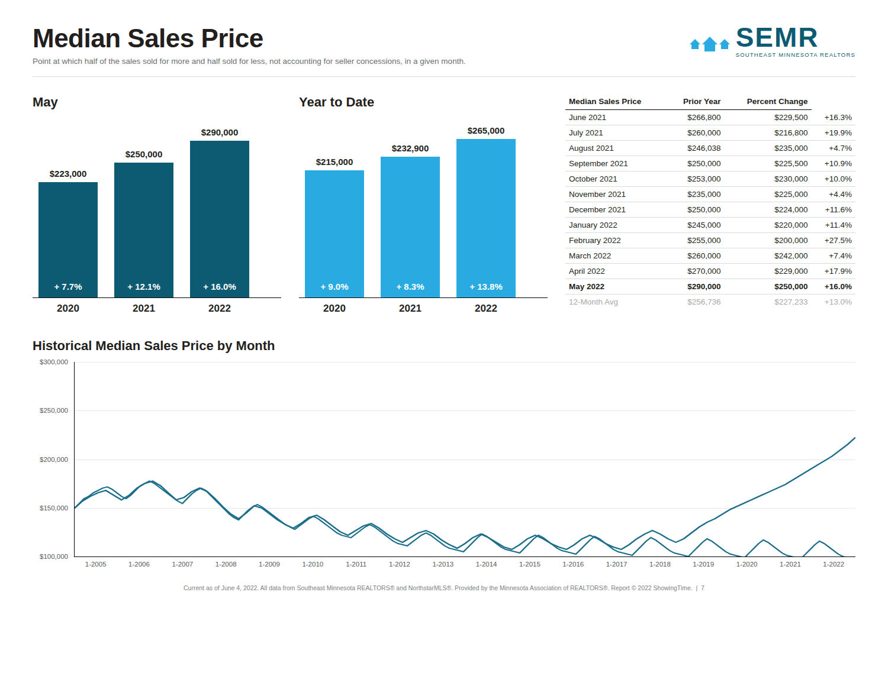Median Sales Price
Point at which half of the sales sold for more and half sold for less, not accounting for seller concessions, in a given month.
SEMR SOUTHEAST MINNESOTA REALTORS
May
$223,000
+ 7.7%
$250,000
+ 12.1%
$290,000
+ 16.0%
2020
2021
2022
Year to Date
$215,000
+ 9.0%
$232,900
+ 8.3%
$265,000
+ 13.8%
2020
2021
2022
| Median Sales Price | Prior Year | Percent Change |
| --- | --- | --- |
| June 2021 | $266,800 | $229,500 | +16.3% |
| July 2021 | $260,000 | $216,800 | +19.9% |
| August 2021 | $246,038 | $235,000 | +4.7% |
| September 2021 | $250,000 | $225,500 | +10.9% |
| October 2021 | $253,000 | $230,000 | +10.0% |
| November 2021 | $235,000 | $225,000 | +4.4% |
| December 2021 | $250,000 | $224,000 | +11.6% |
| January 2022 | $245,000 | $220,000 | +11.4% |
| February 2022 | $255,000 | $200,000 | +27.5% |
| March 2022 | $260,000 | $242,000 | +7.4% |
| April 2022 | $270,000 | $229,000 | +17.9% |
| May 2022 | $290,000 | $250,000 | +16.0% |
| 12-Month Avg | $256,736 | $227,233 | +13.0% |
Historical Median Sales Price by Month
$300,000
$250,000
$200,000
$150,000
$100,000
1-2005
1-2006
1-2007
1-2008
1-2009
1-2010
1-2011
1-2012
1-2013
1-2014
1-2015
1-2016
1-2017
1-2018
1-2019
1-2020
1-2021
1-2022
Current as of June 4, 2022. All data from Southeast Minnesota REALTORS® and NorthstarMLS®. Provided by the Minnesota Association of REALTORS®. Report © 2022 ShowingTime. | 7